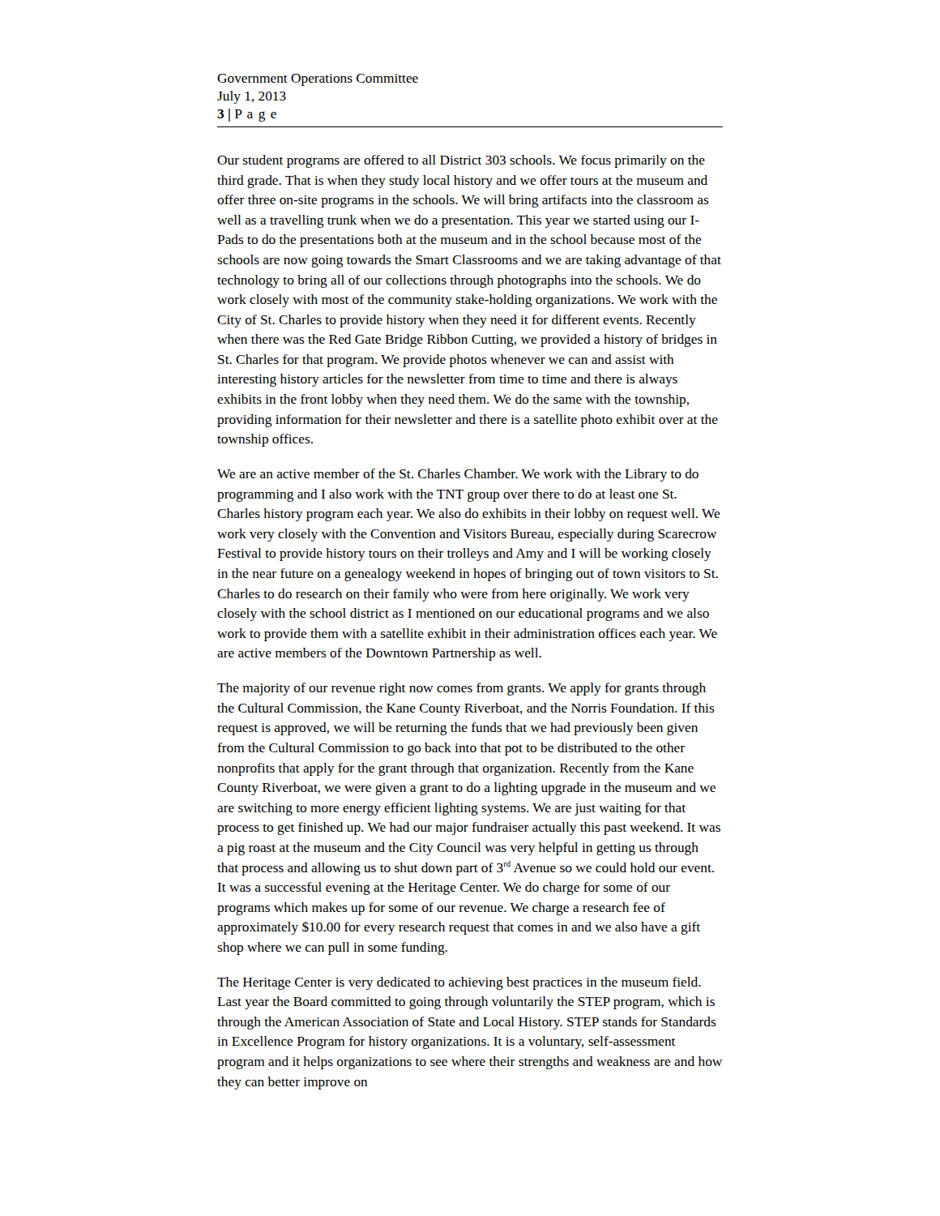Government Operations Committee
July 1, 2013
3 | P a g e
Our student programs are offered to all District 303 schools. We focus primarily on the third grade. That is when they study local history and we offer tours at the museum and offer three on-site programs in the schools. We will bring artifacts into the classroom as well as a travelling trunk when we do a presentation. This year we started using our I-Pads to do the presentations both at the museum and in the school because most of the schools are now going towards the Smart Classrooms and we are taking advantage of that technology to bring all of our collections through photographs into the schools. We do work closely with most of the community stake-holding organizations. We work with the City of St. Charles to provide history when they need it for different events. Recently when there was the Red Gate Bridge Ribbon Cutting, we provided a history of bridges in St. Charles for that program. We provide photos whenever we can and assist with interesting history articles for the newsletter from time to time and there is always exhibits in the front lobby when they need them. We do the same with the township, providing information for their newsletter and there is a satellite photo exhibit over at the township offices.
We are an active member of the St. Charles Chamber. We work with the Library to do programming and I also work with the TNT group over there to do at least one St. Charles history program each year. We also do exhibits in their lobby on request well. We work very closely with the Convention and Visitors Bureau, especially during Scarecrow Festival to provide history tours on their trolleys and Amy and I will be working closely in the near future on a genealogy weekend in hopes of bringing out of town visitors to St. Charles to do research on their family who were from here originally. We work very closely with the school district as I mentioned on our educational programs and we also work to provide them with a satellite exhibit in their administration offices each year. We are active members of the Downtown Partnership as well.
The majority of our revenue right now comes from grants. We apply for grants through the Cultural Commission, the Kane County Riverboat, and the Norris Foundation. If this request is approved, we will be returning the funds that we had previously been given from the Cultural Commission to go back into that pot to be distributed to the other nonprofits that apply for the grant through that organization. Recently from the Kane County Riverboat, we were given a grant to do a lighting upgrade in the museum and we are switching to more energy efficient lighting systems. We are just waiting for that process to get finished up. We had our major fundraiser actually this past weekend. It was a pig roast at the museum and the City Council was very helpful in getting us through that process and allowing us to shut down part of 3rd Avenue so we could hold our event. It was a successful evening at the Heritage Center. We do charge for some of our programs which makes up for some of our revenue. We charge a research fee of approximately $10.00 for every research request that comes in and we also have a gift shop where we can pull in some funding.
The Heritage Center is very dedicated to achieving best practices in the museum field. Last year the Board committed to going through voluntarily the STEP program, which is through the American Association of State and Local History. STEP stands for Standards in Excellence Program for history organizations. It is a voluntary, self-assessment program and it helps organizations to see where their strengths and weakness are and how they can better improve on